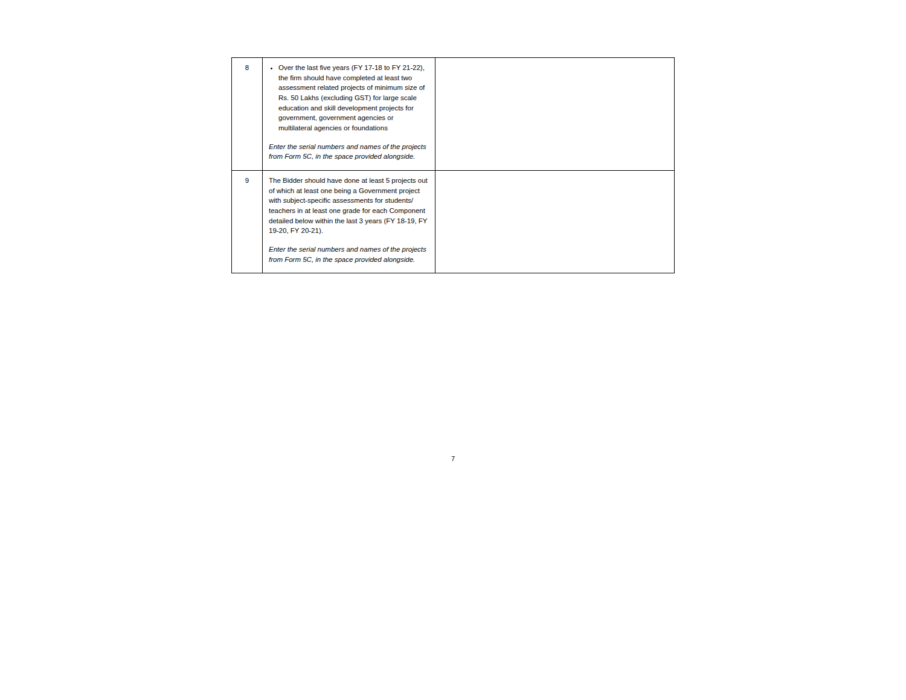| 8 | Over the last five years (FY 17-18 to FY 21-22), the firm should have completed at least two assessment related projects of minimum size of Rs. 50 Lakhs (excluding GST) for large scale education and skill development projects for government, government agencies or multilateral agencies or foundations Enter the serial numbers and names of the projects from Form 5C, in the space provided alongside. | |
| 9 | The Bidder should have done at least 5 projects out of which at least one being a Government project with subject-specific assessments for students/ teachers in at least one grade for each Component detailed below within the last 3 years (FY 18-19, FY 19-20, FY 20-21). Enter the serial numbers and names of the projects from Form 5C, in the space provided alongside. | |
7